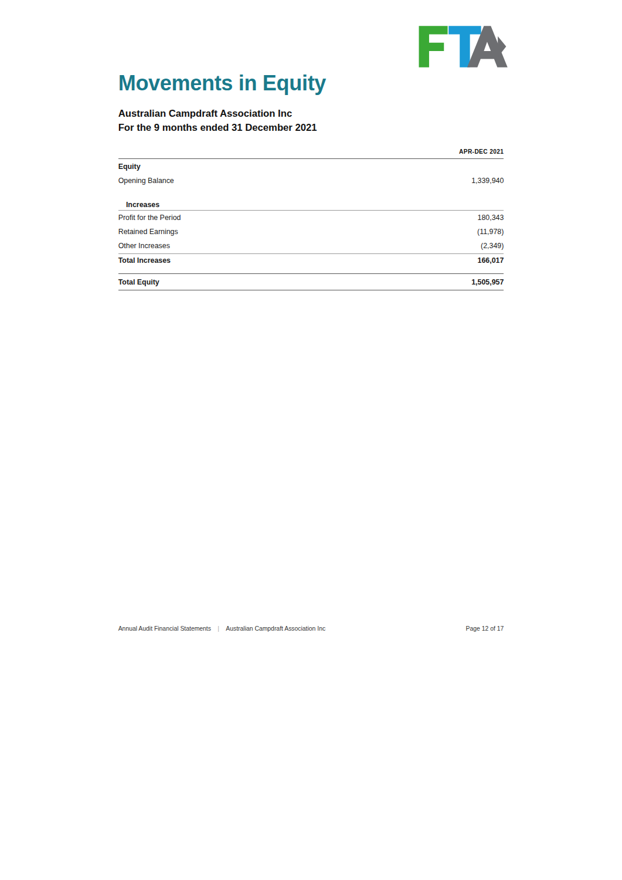Movements in Equity
Australian Campdraft Association Inc
For the 9 months ended 31 December 2021
| | APR-DEC 2021 |
| --- | --- |
| Equity | |
| Opening Balance | 1,339,940 |
| Increases | |
| Profit for the Period | 180,343 |
| Retained Earnings | (11,978) |
| Other Increases | (2,349) |
| Total Increases | 166,017 |
| Total Equity | 1,505,957 |
Annual Audit Financial Statements | Australian Campdraft Association Inc
Page 12 of 17